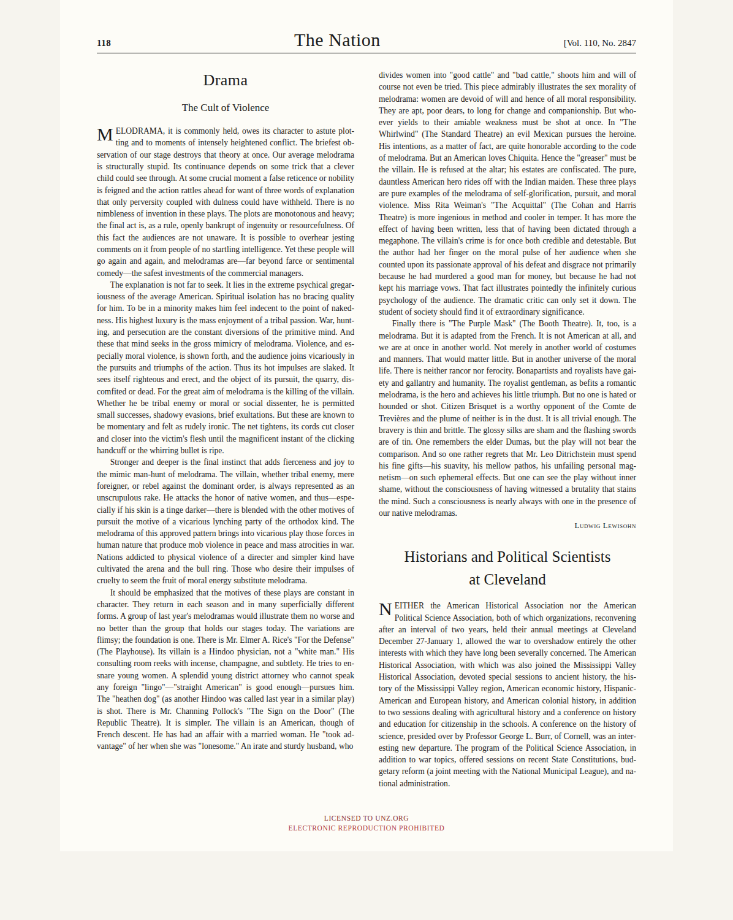118
The Nation
[Vol. 110, No. 2847
Drama
The Cult of Violence
MELODRAMA, it is commonly held, owes its character to astute plotting and to moments of intensely heightened conflict. The briefest observation of our stage destroys that theory at once. Our average melodrama is structurally stupid. Its continuance depends on some trick that a clever child could see through. At some crucial moment a false reticence or nobility is feigned and the action rattles ahead for want of three words of explanation that only perversity coupled with dulness could have withheld. There is no nimbleness of invention in these plays. The plots are monotonous and heavy; the final act is, as a rule, openly bankrupt of ingenuity or resourcefulness. Of this fact the audiences are not unaware. It is possible to overhear jesting comments on it from people of no startling intelligence. Yet these people will go again and again, and melodramas are—far beyond farce or sentimental comedy—the safest investments of the commercial managers.
The explanation is not far to seek. It lies in the extreme psychical gregariousness of the average American. Spiritual isolation has no bracing quality for him. To be in a minority makes him feel indecent to the point of nakedness. His highest luxury is the mass enjoyment of a tribal passion. War, hunting, and persecution are the constant diversions of the primitive mind. And these that mind seeks in the gross mimicry of melodrama. Violence, and especially moral violence, is shown forth, and the audience joins vicariously in the pursuits and triumphs of the action. Thus its hot impulses are slaked. It sees itself righteous and erect, and the object of its pursuit, the quarry, discomfited or dead. For the great aim of melodrama is the killing of the villain. Whether he be tribal enemy or moral or social dissenter, he is permitted small successes, shadowy evasions, brief exultations. But these are known to be momentary and felt as rudely ironic. The net tightens, its cords cut closer and closer into the victim's flesh until the magnificent instant of the clicking handcuff or the whirring bullet is ripe.
Stronger and deeper is the final instinct that adds fierceness and joy to the mimic man-hunt of melodrama. The villain, whether tribal enemy, mere foreigner, or rebel against the dominant order, is always represented as an unscrupulous rake. He attacks the honor of native women, and thus—especially if his skin is a tinge darker—there is blended with the other motives of pursuit the motive of a vicarious lynching party of the orthodox kind. The melodrama of this approved pattern brings into vicarious play those forces in human nature that produce mob violence in peace and mass atrocities in war. Nations addicted to physical violence of a directer and simpler kind have cultivated the arena and the bull ring. Those who desire their impulses of cruelty to seem the fruit of moral energy substitute melodrama.
It should be emphasized that the motives of these plays are constant in character. They return in each season and in many superficially different forms. A group of last year's melodramas would illustrate them no worse and no better than the group that holds our stages today. The variations are flimsy; the foundation is one. There is Mr. Elmer A. Rice's "For the Defense" (The Playhouse). Its villain is a Hindoo physician, not a "white man." His consulting room reeks with incense, champagne, and subtlety. He tries to ensnare young women. A splendid young district attorney who cannot speak any foreign "lingo"—"straight American" is good enough—pursues him. The "heathen dog" (as another Hindoo was called last year in a similar play) is shot. There is Mr. Channing Pollock's "The Sign on the Door" (The Republic Theatre). It is simpler. The villain is an American, though of French descent. He has had an affair with a married woman. He "took advantage" of her when she was "lonesome." An irate and sturdy husband, who
divides women into "good cattle" and "bad cattle," shoots him and will of course not even be tried. This piece admirably illustrates the sex morality of melodrama: women are devoid of will and hence of all moral responsibility. They are apt, poor dears, to long for change and companionship. But whoever yields to their amiable weakness must be shot at once. In "The Whirlwind" (The Standard Theatre) an evil Mexican pursues the heroine. His intentions, as a matter of fact, are quite honorable according to the code of melodrama. But an American loves Chiquita. Hence the "greaser" must be the villain. He is refused at the altar; his estates are confiscated. The pure, dauntless American hero rides off with the Indian maiden. These three plays are pure examples of the melodrama of self-glorification, pursuit, and moral violence. Miss Rita Weiman's "The Acquittal" (The Cohan and Harris Theatre) is more ingenious in method and cooler in temper. It has more the effect of having been written, less that of having been dictated through a megaphone. The villain's crime is for once both credible and detestable. But the author had her finger on the moral pulse of her audience when she counted upon its passionate approval of his defeat and disgrace not primarily because he had murdered a good man for money, but because he had not kept his marriage vows. That fact illustrates pointedly the infinitely curious psychology of the audience. The dramatic critic can only set it down. The student of society should find it of extraordinary significance.
Finally there is "The Purple Mask" (The Booth Theatre). It, too, is a melodrama. But it is adapted from the French. It is not American at all, and we are at once in another world. Not merely in another world of costumes and manners. That would matter little. But in another universe of the moral life. There is neither rancor nor ferocity. Bonapartists and royalists have gaiety and gallantry and humanity. The royalist gentleman, as befits a romantic melodrama, is the hero and achieves his little triumph. But no one is hated or hounded or shot. Citizen Brisquet is a worthy opponent of the Comte de Trevières and the plume of neither is in the dust. It is all trivial enough. The bravery is thin and brittle. The glossy silks are sham and the flashing swords are of tin. One remembers the elder Dumas, but the play will not bear the comparison. And so one rather regrets that Mr. Leo Ditrichstein must spend his fine gifts—his suavity, his mellow pathos, his unfailing personal magnetism—on such ephemeral effects. But one can see the play without inner shame, without the consciousness of having witnessed a brutality that stains the mind. Such a consciousness is nearly always with one in the presence of our native melodramas.
Ludwig Lewisohn
Historians and Political Scientists
at Cleveland
NEITHER the American Historical Association nor the American Political Science Association, both of which organizations, reconvening after an interval of two years, held their annual meetings at Cleveland December 27-January 1, allowed the war to overshadow entirely the other interests with which they have long been severally concerned. The American Historical Association, with which was also joined the Mississippi Valley Historical Association, devoted special sessions to ancient history, the history of the Mississippi Valley region, American economic history, Hispanic-American and European history, and American colonial history, in addition to two sessions dealing with agricultural history and a conference on history and education for citizenship in the schools. A conference on the history of science, presided over by Professor George L. Burr, of Cornell, was an interesting new departure. The program of the Political Science Association, in addition to war topics, offered sessions on recent State Constitutions, budgetary reform (a joint meeting with the National Municipal League), and national administration.
LICENSED TO UNZ.ORG
ELECTRONIC REPRODUCTION PROHIBITED